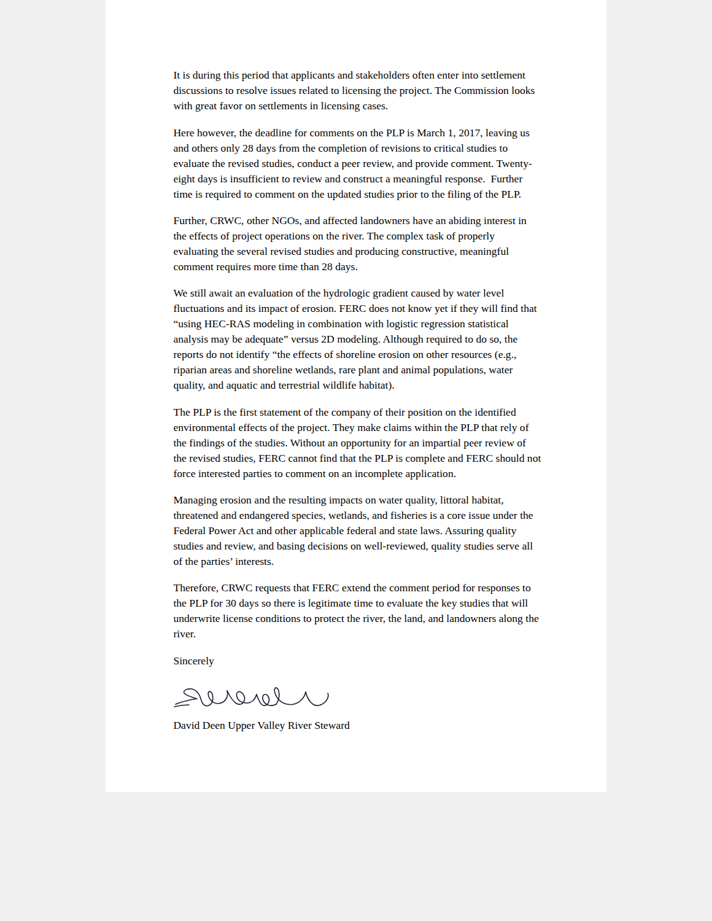It is during this period that applicants and stakeholders often enter into settlement discussions to resolve issues related to licensing the project. The Commission looks with great favor on settlements in licensing cases.
Here however, the deadline for comments on the PLP is March 1, 2017, leaving us and others only 28 days from the completion of revisions to critical studies to evaluate the revised studies, conduct a peer review, and provide comment. Twenty-eight days is insufficient to review and construct a meaningful response. Further time is required to comment on the updated studies prior to the filing of the PLP.
Further, CRWC, other NGOs, and affected landowners have an abiding interest in the effects of project operations on the river. The complex task of properly evaluating the several revised studies and producing constructive, meaningful comment requires more time than 28 days.
We still await an evaluation of the hydrologic gradient caused by water level fluctuations and its impact of erosion. FERC does not know yet if they will find that “using HEC-RAS modeling in combination with logistic regression statistical analysis may be adequate” versus 2D modeling. Although required to do so, the reports do not identify “the effects of shoreline erosion on other resources (e.g., riparian areas and shoreline wetlands, rare plant and animal populations, water quality, and aquatic and terrestrial wildlife habitat).
The PLP is the first statement of the company of their position on the identified environmental effects of the project. They make claims within the PLP that rely of the findings of the studies. Without an opportunity for an impartial peer review of the revised studies, FERC cannot find that the PLP is complete and FERC should not force interested parties to comment on an incomplete application.
Managing erosion and the resulting impacts on water quality, littoral habitat, threatened and endangered species, wetlands, and fisheries is a core issue under the Federal Power Act and other applicable federal and state laws. Assuring quality studies and review, and basing decisions on well-reviewed, quality studies serve all of the parties’ interests.
Therefore, CRWC requests that FERC extend the comment period for responses to the PLP for 30 days so there is legitimate time to evaluate the key studies that will underwrite license conditions to protect the river, the land, and landowners along the river.
Sincerely
David Deen Upper Valley River Steward